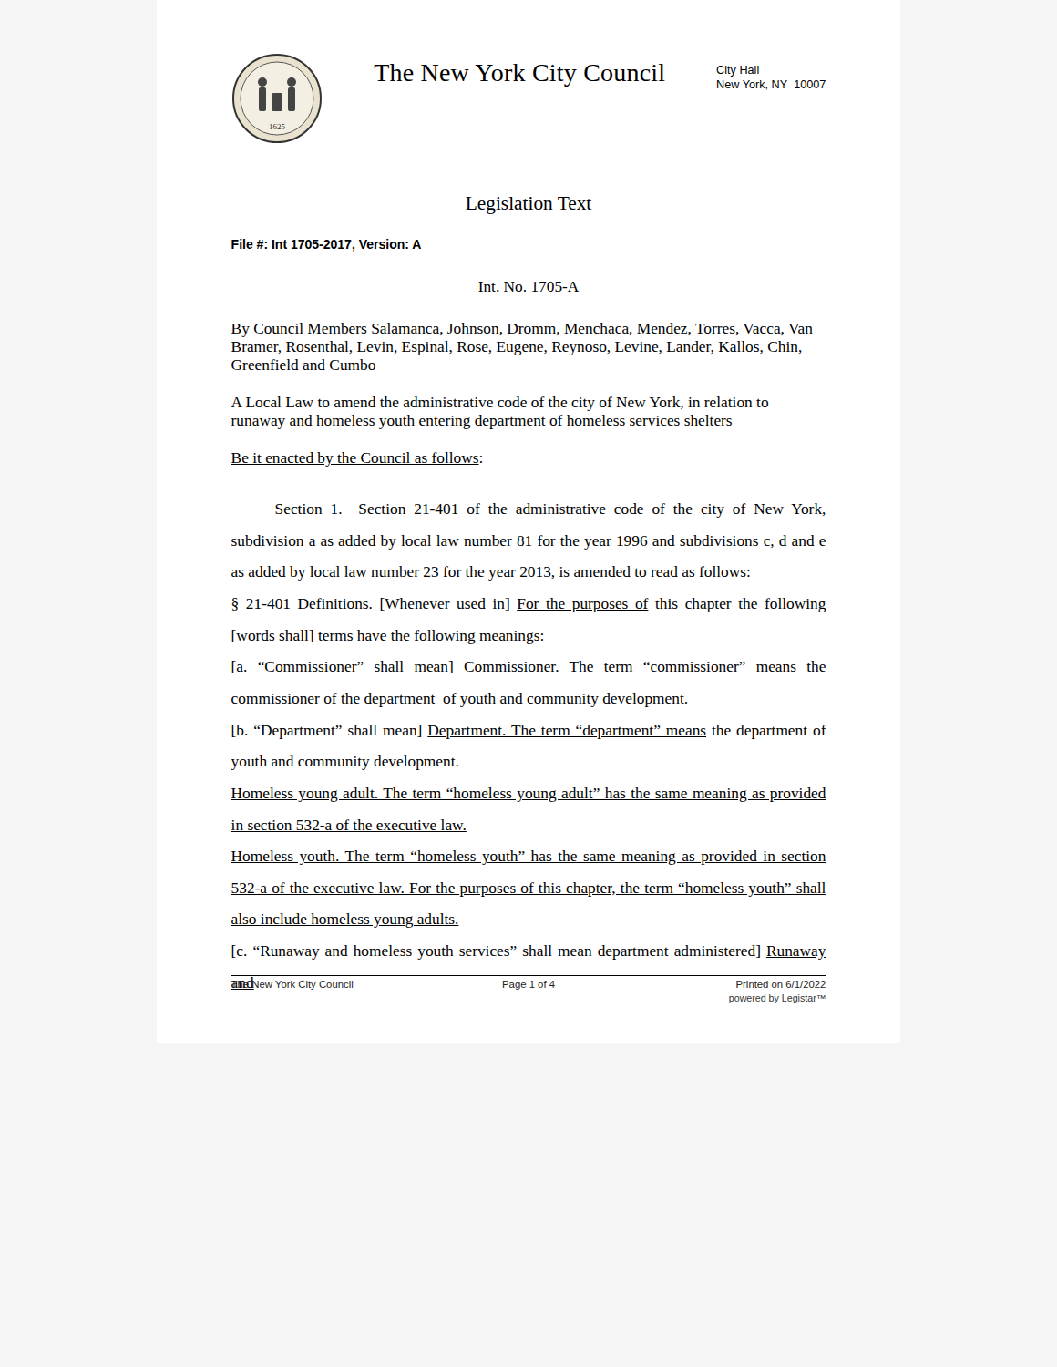The New York City Council
City Hall
New York, NY 10007
Legislation Text
File #: Int 1705-2017, Version: A
Int. No. 1705-A
By Council Members Salamanca, Johnson, Dromm, Menchaca, Mendez, Torres, Vacca, Van Bramer, Rosenthal, Levin, Espinal, Rose, Eugene, Reynoso, Levine, Lander, Kallos, Chin, Greenfield and Cumbo
A Local Law to amend the administrative code of the city of New York, in relation to runaway and homeless youth entering department of homeless services shelters
Be it enacted by the Council as follows:
Section 1. Section 21-401 of the administrative code of the city of New York, subdivision a as added by local law number 81 for the year 1996 and subdivisions c, d and e as added by local law number 23 for the year 2013, is amended to read as follows:
§ 21-401 Definitions. [Whenever used in] For the purposes of this chapter the following [words shall] terms have the following meanings:
[a. “Commissioner” shall mean] Commissioner. The term “commissioner” means the commissioner of the department of youth and community development.
[b. “Department” shall mean] Department. The term “department” means the department of youth and community development.
Homeless young adult. The term “homeless young adult” has the same meaning as provided in section 532-a of the executive law.
Homeless youth. The term “homeless youth” has the same meaning as provided in section 532-a of the executive law. For the purposes of this chapter, the term “homeless youth” shall also include homeless young adults.
[c. “Runaway and homeless youth services” shall mean department administered] Runaway and
The New York City Council
Page 1 of 4
Printed on 6/1/2022
powered by Legistar™